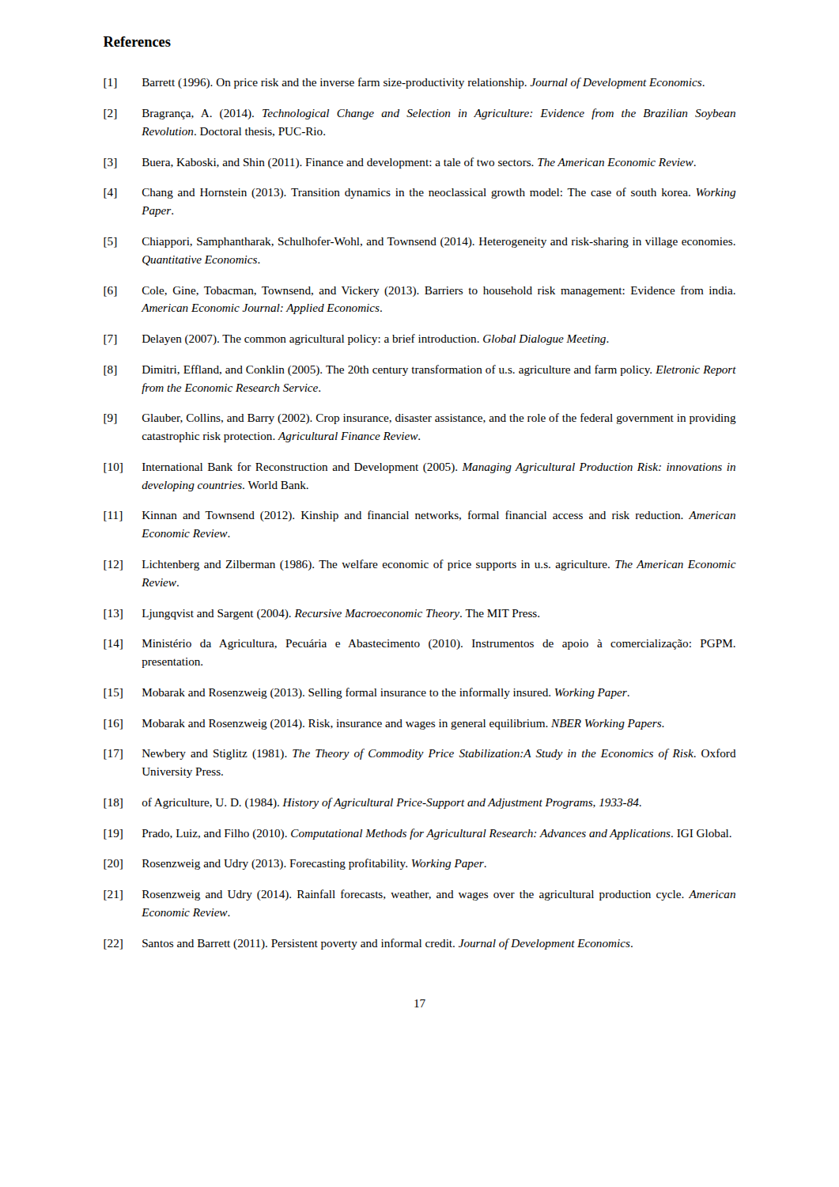References
Barrett (1996). On price risk and the inverse farm size-productivity relationship. Journal of Development Economics.
Bragrança, A. (2014). Technological Change and Selection in Agriculture: Evidence from the Brazilian Soybean Revolution. Doctoral thesis, PUC-Rio.
Buera, Kaboski, and Shin (2011). Finance and development: a tale of two sectors. The American Economic Review.
Chang and Hornstein (2013). Transition dynamics in the neoclassical growth model: The case of south korea. Working Paper.
Chiappori, Samphantharak, Schulhofer-Wohl, and Townsend (2014). Heterogeneity and risk-sharing in village economies. Quantitative Economics.
Cole, Gine, Tobacman, Townsend, and Vickery (2013). Barriers to household risk management: Evidence from india. American Economic Journal: Applied Economics.
Delayen (2007). The common agricultural policy: a brief introduction. Global Dialogue Meeting.
Dimitri, Effland, and Conklin (2005). The 20th century transformation of u.s. agriculture and farm policy. Eletronic Report from the Economic Research Service.
Glauber, Collins, and Barry (2002). Crop insurance, disaster assistance, and the role of the federal government in providing catastrophic risk protection. Agricultural Finance Review.
International Bank for Reconstruction and Development (2005). Managing Agricultural Production Risk: innovations in developing countries. World Bank.
Kinnan and Townsend (2012). Kinship and financial networks, formal financial access and risk reduction. American Economic Review.
Lichtenberg and Zilberman (1986). The welfare economic of price supports in u.s. agriculture. The American Economic Review.
Ljungqvist and Sargent (2004). Recursive Macroeconomic Theory. The MIT Press.
Ministério da Agricultura, Pecuária e Abastecimento (2010). Instrumentos de apoio à comercialização: PGPM. presentation.
Mobarak and Rosenzweig (2013). Selling formal insurance to the informally insured. Working Paper.
Mobarak and Rosenzweig (2014). Risk, insurance and wages in general equilibrium. NBER Working Papers.
Newbery and Stiglitz (1981). The Theory of Commodity Price Stabilization:A Study in the Economics of Risk. Oxford University Press.
of Agriculture, U. D. (1984). History of Agricultural Price-Support and Adjustment Programs, 1933-84.
Prado, Luiz, and Filho (2010). Computational Methods for Agricultural Research: Advances and Applications. IGI Global.
Rosenzweig and Udry (2013). Forecasting profitability. Working Paper.
Rosenzweig and Udry (2014). Rainfall forecasts, weather, and wages over the agricultural production cycle. American Economic Review.
Santos and Barrett (2011). Persistent poverty and informal credit. Journal of Development Economics.
17